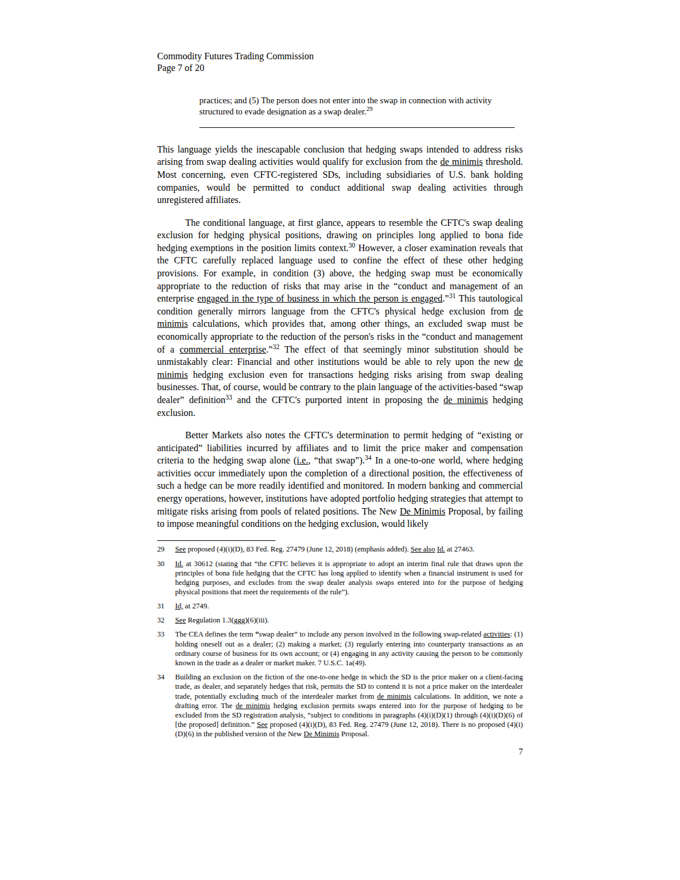Commodity Futures Trading Commission
Page 7 of 20
practices; and (5) The person does not enter into the swap in connection with activity structured to evade designation as a swap dealer.29
This language yields the inescapable conclusion that hedging swaps intended to address risks arising from swap dealing activities would qualify for exclusion from the de minimis threshold. Most concerning, even CFTC-registered SDs, including subsidiaries of U.S. bank holding companies, would be permitted to conduct additional swap dealing activities through unregistered affiliates.
The conditional language, at first glance, appears to resemble the CFTC's swap dealing exclusion for hedging physical positions, drawing on principles long applied to bona fide hedging exemptions in the position limits context.30 However, a closer examination reveals that the CFTC carefully replaced language used to confine the effect of these other hedging provisions. For example, in condition (3) above, the hedging swap must be economically appropriate to the reduction of risks that may arise in the “conduct and management of an enterprise engaged in the type of business in which the person is engaged.”31 This tautological condition generally mirrors language from the CFTC's physical hedge exclusion from de minimis calculations, which provides that, among other things, an excluded swap must be economically appropriate to the reduction of the person's risks in the “conduct and management of a commercial enterprise.”32 The effect of that seemingly minor substitution should be unmistakably clear: Financial and other institutions would be able to rely upon the new de minimis hedging exclusion even for transactions hedging risks arising from swap dealing businesses. That, of course, would be contrary to the plain language of the activities-based “swap dealer” definition33 and the CFTC's purported intent in proposing the de minimis hedging exclusion.
Better Markets also notes the CFTC's determination to permit hedging of “existing or anticipated” liabilities incurred by affiliates and to limit the price maker and compensation criteria to the hedging swap alone (i.e., “that swap”).34 In a one-to-one world, where hedging activities occur immediately upon the completion of a directional position, the effectiveness of such a hedge can be more readily identified and monitored. In modern banking and commercial energy operations, however, institutions have adopted portfolio hedging strategies that attempt to mitigate risks arising from pools of related positions. The New De Minimis Proposal, by failing to impose meaningful conditions on the hedging exclusion, would likely
29
See proposed (4)(i)(D), 83 Fed. Reg. 27479 (June 12, 2018) (emphasis added). See also Id. at 27463.
30
Id. at 30612 (stating that “the CFTC believes it is appropriate to adopt an interim final rule that draws upon the principles of bona fide hedging that the CFTC has long applied to identify when a financial instrument is used for hedging purposes, and excludes from the swap dealer analysis swaps entered into for the purpose of hedging physical positions that meet the requirements of the rule”).
31
Id, at 2749.
32
See Regulation 1.3(ggg)(6)(iii).
33
The CEA defines the term “swap dealer” to include any person involved in the following swap-related activities: (1) holding oneself out as a dealer; (2) making a market; (3) regularly entering into counterparty transactions as an ordinary course of business for its own account; or (4) engaging in any activity causing the person to be commonly known in the trade as a dealer or market maker. 7 U.S.C. 1a(49).
34
Building an exclusion on the fiction of the one-to-one hedge in which the SD is the price maker on a client-facing trade, as dealer, and separately hedges that risk, permits the SD to contend it is not a price maker on the interdealer trade, potentially excluding much of the interdealer market from de minimis calculations. In addition, we note a drafting error. The de minimis hedging exclusion permits swaps entered into for the purpose of hedging to be excluded from the SD registration analysis, “subject to conditions in paragraphs (4)(i)(D)(1) through (4)(i)(D)(6) of [the proposed] definition.” See proposed (4)(i)(D), 83 Fed. Reg. 27479 (June 12, 2018). There is no proposed (4)(i)(D)(6) in the published version of the New De Minimis Proposal.
7